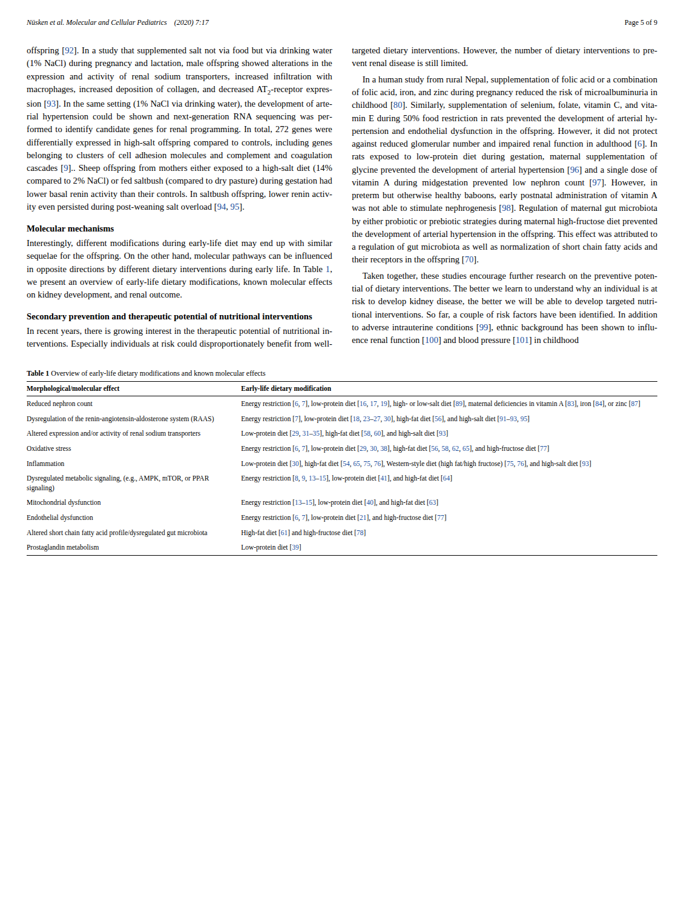Nüsken et al. Molecular and Cellular Pediatrics (2020) 7:17
Page 5 of 9
offspring [92]. In a study that supplemented salt not via food but via drinking water (1% NaCl) during pregnancy and lactation, male offspring showed alterations in the expression and activity of renal sodium transporters, increased infiltration with macrophages, increased deposition of collagen, and decreased AT2-receptor expression [93]. In the same setting (1% NaCl via drinking water), the development of arterial hypertension could be shown and next-generation RNA sequencing was performed to identify candidate genes for renal programming. In total, 272 genes were differentially expressed in high-salt offspring compared to controls, including genes belonging to clusters of cell adhesion molecules and complement and coagulation cascades [9].. Sheep offspring from mothers either exposed to a high-salt diet (14% compared to 2% NaCl) or fed saltbush (compared to dry pasture) during gestation had lower basal renin activity than their controls. In saltbush offspring, lower renin activity even persisted during post-weaning salt overload [94, 95].
Molecular mechanisms
Interestingly, different modifications during early-life diet may end up with similar sequelae for the offspring. On the other hand, molecular pathways can be influenced in opposite directions by different dietary interventions during early life. In Table 1, we present an overview of early-life dietary modifications, known molecular effects on kidney development, and renal outcome.
Secondary prevention and therapeutic potential of nutritional interventions
In recent years, there is growing interest in the therapeutic potential of nutritional interventions. Especially individuals at risk could disproportionately benefit from well-targeted dietary interventions. However, the number of dietary interventions to prevent renal disease is still limited.
In a human study from rural Nepal, supplementation of folic acid or a combination of folic acid, iron, and zinc during pregnancy reduced the risk of microalbuminuria in childhood [80]. Similarly, supplementation of selenium, folate, vitamin C, and vitamin E during 50% food restriction in rats prevented the development of arterial hypertension and endothelial dysfunction in the offspring. However, it did not protect against reduced glomerular number and impaired renal function in adulthood [6]. In rats exposed to low-protein diet during gestation, maternal supplementation of glycine prevented the development of arterial hypertension [96] and a single dose of vitamin A during midgestation prevented low nephron count [97]. However, in preterm but otherwise healthy baboons, early postnatal administration of vitamin A was not able to stimulate nephrogenesis [98]. Regulation of maternal gut microbiota by either probiotic or prebiotic strategies during maternal high-fructose diet prevented the development of arterial hypertension in the offspring. This effect was attributed to a regulation of gut microbiota as well as normalization of short chain fatty acids and their receptors in the offspring [70].
Taken together, these studies encourage further research on the preventive potential of dietary interventions. The better we learn to understand why an individual is at risk to develop kidney disease, the better we will be able to develop targeted nutritional interventions. So far, a couple of risk factors have been identified. In addition to adverse intrauterine conditions [99], ethnic background has been shown to influence renal function [100] and blood pressure [101] in childhood
Table 1 Overview of early-life dietary modifications and known molecular effects
| Morphological/molecular effect | Early-life dietary modification |
| --- | --- |
| Reduced nephron count | Energy restriction [ 6 , 7 ], low-protein diet [ 16 , 17 , 19 ], high- or low-salt diet [ 89 ], maternal deficiencies in vitamin A [ 83 ], iron [ 84 ], or zinc [ 87 ] |
| Dysregulation of the renin-angiotensin-aldosterone system (RAAS) | Energy restriction [ 7 ], low-protein diet [ 18 , 23 – 27 , 30 ], high-fat diet [ 56 ], and high-salt diet [ 91 – 93 , 95 ] |
| Altered expression and/or activity of renal sodium transporters | Low-protein diet [ 29 , 31 – 35 ], high-fat diet [ 58 , 60 ], and high-salt diet [ 93 ] |
| Oxidative stress | Energy restriction [ 6 , 7 ], low-protein diet [ 29 , 30 , 38 ], high-fat diet [ 56 , 58 , 62 , 65 ], and high-fructose diet [ 77 ] |
| Inflammation | Low-protein diet [ 30 ], high-fat diet [ 54 , 65 , 75 , 76 ], Western-style diet (high fat/high fructose) [ 75 , 76 ], and high-salt diet [ 93 ] |
| Dysregulated metabolic signaling, (e.g., AMPK, mTOR, or PPAR signaling) | Energy restriction [ 8 , 9 , 13 – 15 ], low-protein diet [ 41 ], and high-fat diet [ 64 ] |
| Mitochondrial dysfunction | Energy restriction [ 13 – 15 ], low-protein diet [ 40 ], and high-fat diet [ 63 ] |
| Endothelial dysfunction | Energy restriction [ 6 , 7 ], low-protein diet [ 21 ], and high-fructose diet [ 77 ] |
| Altered short chain fatty acid profile/dysregulated gut microbiota | High-fat diet [ 61 ] and high-fructose diet [ 78 ] |
| Prostaglandin metabolism | Low-protein diet [ 39 ] |